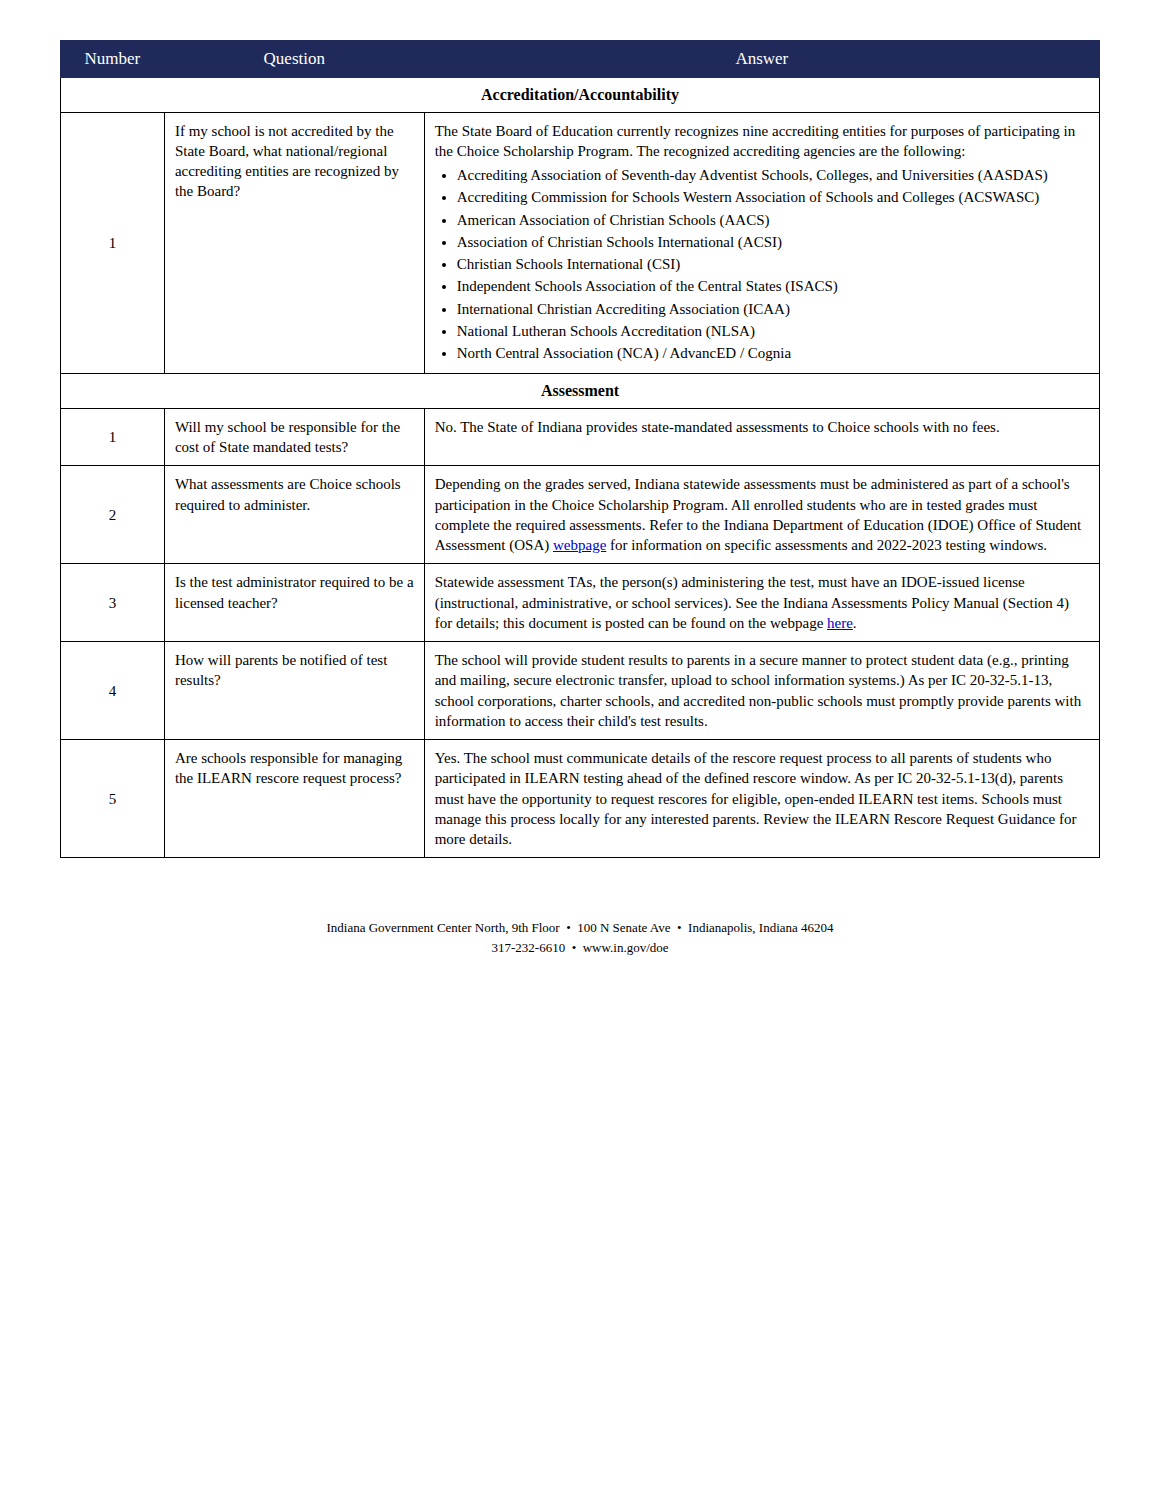| Number | Question | Answer |
| --- | --- | --- |
| Accreditation/Accountability |
| 1 | If my school is not accredited by the State Board, what national/regional accrediting entities are recognized by the Board? | The State Board of Education currently recognizes nine accrediting entities for purposes of participating in the Choice Scholarship Program. The recognized accrediting agencies are the following: Accrediting Association of Seventh-day Adventist Schools, Colleges, and Universities (AASDAS) Accrediting Commission for Schools Western Association of Schools and Colleges (ACSWASC) American Association of Christian Schools (AACS) Association of Christian Schools International (ACSI) Christian Schools International (CSI) Independent Schools Association of the Central States (ISACS) International Christian Accrediting Association (ICAA) National Lutheran Schools Accreditation (NLSA) North Central Association (NCA) / AdvancED / Cognia |
| Assessment |
| 1 | Will my school be responsible for the cost of State mandated tests? | No. The State of Indiana provides state-mandated assessments to Choice schools with no fees. |
| 2 | What assessments are Choice schools required to administer. | Depending on the grades served, Indiana statewide assessments must be administered as part of a school's participation in the Choice Scholarship Program. All enrolled students who are in tested grades must complete the required assessments. Refer to the Indiana Department of Education (IDOE) Office of Student Assessment (OSA) webpage for information on specific assessments and 2022-2023 testing windows. |
| 3 | Is the test administrator required to be a licensed teacher? | Statewide assessment TAs, the person(s) administering the test, must have an IDOE-issued license (instructional, administrative, or school services). See the Indiana Assessments Policy Manual (Section 4) for details; this document is posted can be found on the webpage here . |
| 4 | How will parents be notified of test results? | The school will provide student results to parents in a secure manner to protect student data (e.g., printing and mailing, secure electronic transfer, upload to school information systems.) As per IC 20-32-5.1-13, school corporations, charter schools, and accredited non-public schools must promptly provide parents with information to access their child's test results. |
| 5 | Are schools responsible for managing the ILEARN rescore request process? | Yes. The school must communicate details of the rescore request process to all parents of students who participated in ILEARN testing ahead of the defined rescore window. As per IC 20-32-5.1-13(d), parents must have the opportunity to request rescores for eligible, open-ended ILEARN test items. Schools must manage this process locally for any interested parents. Review the ILEARN Rescore Request Guidance for more details. |
Indiana Government Center North, 9th Floor • 100 N Senate Ave • Indianapolis, Indiana 46204
317-232-6610 • www.in.gov/doe